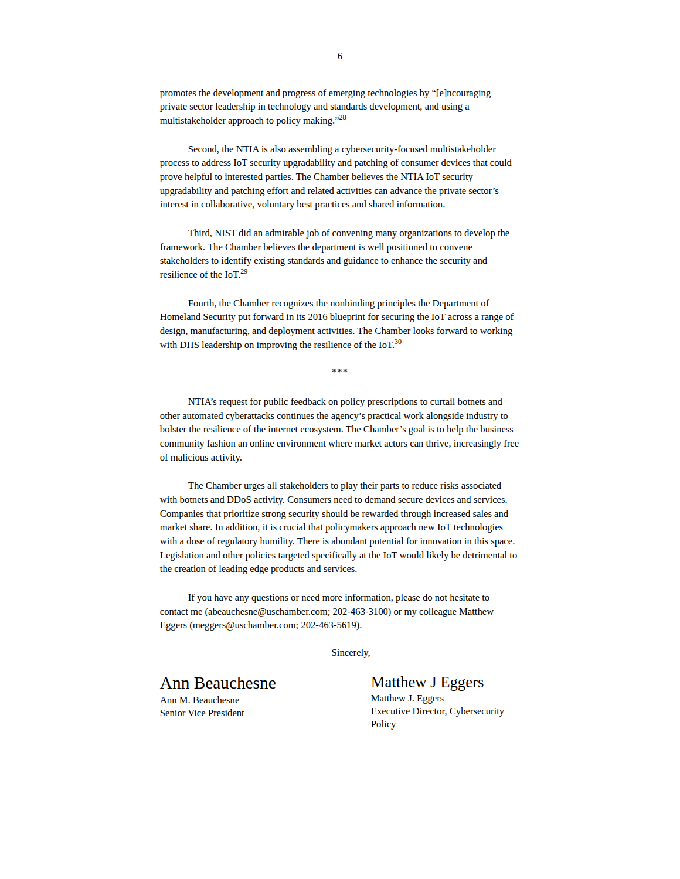6
promotes the development and progress of emerging technologies by “[e]ncouraging private sector leadership in technology and standards development, and using a multistakeholder approach to policy making.”28
Second, the NTIA is also assembling a cybersecurity-focused multistakeholder process to address IoT security upgradability and patching of consumer devices that could prove helpful to interested parties. The Chamber believes the NTIA IoT security upgradability and patching effort and related activities can advance the private sector’s interest in collaborative, voluntary best practices and shared information.
Third, NIST did an admirable job of convening many organizations to develop the framework. The Chamber believes the department is well positioned to convene stakeholders to identify existing standards and guidance to enhance the security and resilience of the IoT.29
Fourth, the Chamber recognizes the nonbinding principles the Department of Homeland Security put forward in its 2016 blueprint for securing the IoT across a range of design, manufacturing, and deployment activities. The Chamber looks forward to working with DHS leadership on improving the resilience of the IoT.30
***
NTIA’s request for public feedback on policy prescriptions to curtail botnets and other automated cyberattacks continues the agency’s practical work alongside industry to bolster the resilience of the internet ecosystem. The Chamber’s goal is to help the business community fashion an online environment where market actors can thrive, increasingly free of malicious activity.
The Chamber urges all stakeholders to play their parts to reduce risks associated with botnets and DDoS activity. Consumers need to demand secure devices and services. Companies that prioritize strong security should be rewarded through increased sales and market share. In addition, it is crucial that policymakers approach new IoT technologies with a dose of regulatory humility. There is abundant potential for innovation in this space. Legislation and other policies targeted specifically at the IoT would likely be detrimental to the creation of leading edge products and services.
If you have any questions or need more information, please do not hesitate to contact me (abeauchesne@uschamber.com; 202-463-3100) or my colleague Matthew Eggers (meggers@uschamber.com; 202-463-5619).
Sincerely,
Ann Beauchesne
Ann M. Beauchesne
Senior Vice President
Matthew J Eggers
Matthew J. Eggers
Executive Director, Cybersecurity Policy